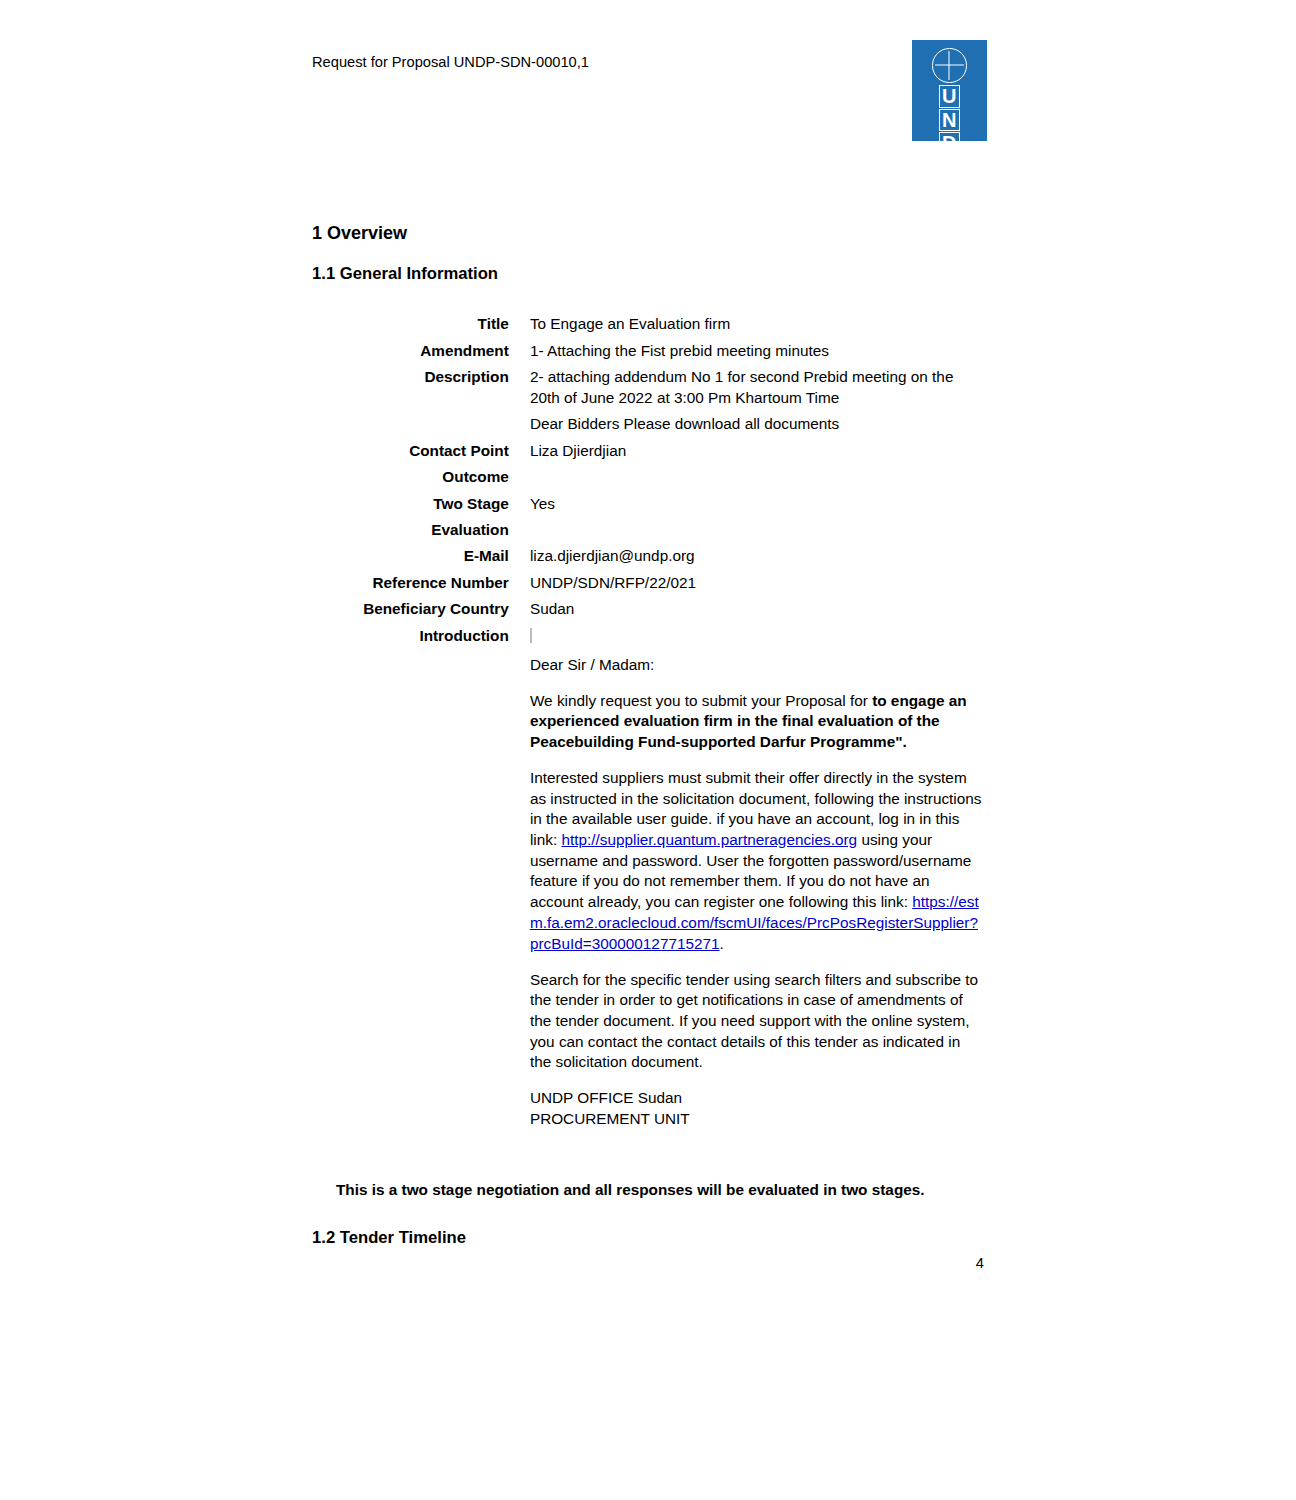Request for Proposal UNDP-SDN-00010,1
UN DP
1 Overview
1.1 General Information
| Title | To Engage an Evaluation firm |
| Amendment | 1- Attaching the Fist prebid meeting minutes |
| Description | 2- attaching addendum No 1 for second Prebid meeting on the 20th of June 2022 at 3:00 Pm Khartoum Time |
| | Dear Bidders Please download all documents |
| Contact Point | Liza Djierdjian |
| Outcome | |
| Two Stage | Yes |
| Evaluation | |
| E-Mail | liza.djierdjian@undp.org |
| Reference Number | UNDP/SDN/RFP/22/021 |
| Beneficiary Country | Sudan |
| Introduction | Dear Sir / Madam: We kindly request you to submit your Proposal for to engage an experienced evaluation firm in the final evaluation of the Peacebuilding Fund-supported Darfur Programme". Interested suppliers must submit their offer directly in the system as instructed in the solicitation document, following the instructions in the available user guide. if you have an account, log in in this link: http://supplier.quantum.partneragencies.org using your username and password. User the forgotten password/username feature if you do not remember them. If you do not have an account already, you can register one following this link: https://estm.fa.em2.oraclecloud.com/fscmUI/faces/PrcPosRegisterSupplier?prcBuId=300000127715271 . Search for the specific tender using search filters and subscribe to the tender in order to get notifications in case of amendments of the tender document. If you need support with the online system, you can contact the contact details of this tender as indicated in the solicitation document. UNDP OFFICE Sudan PROCUREMENT UNIT |
This is a two stage negotiation and all responses will be evaluated in two stages.
1.2 Tender Timeline
4